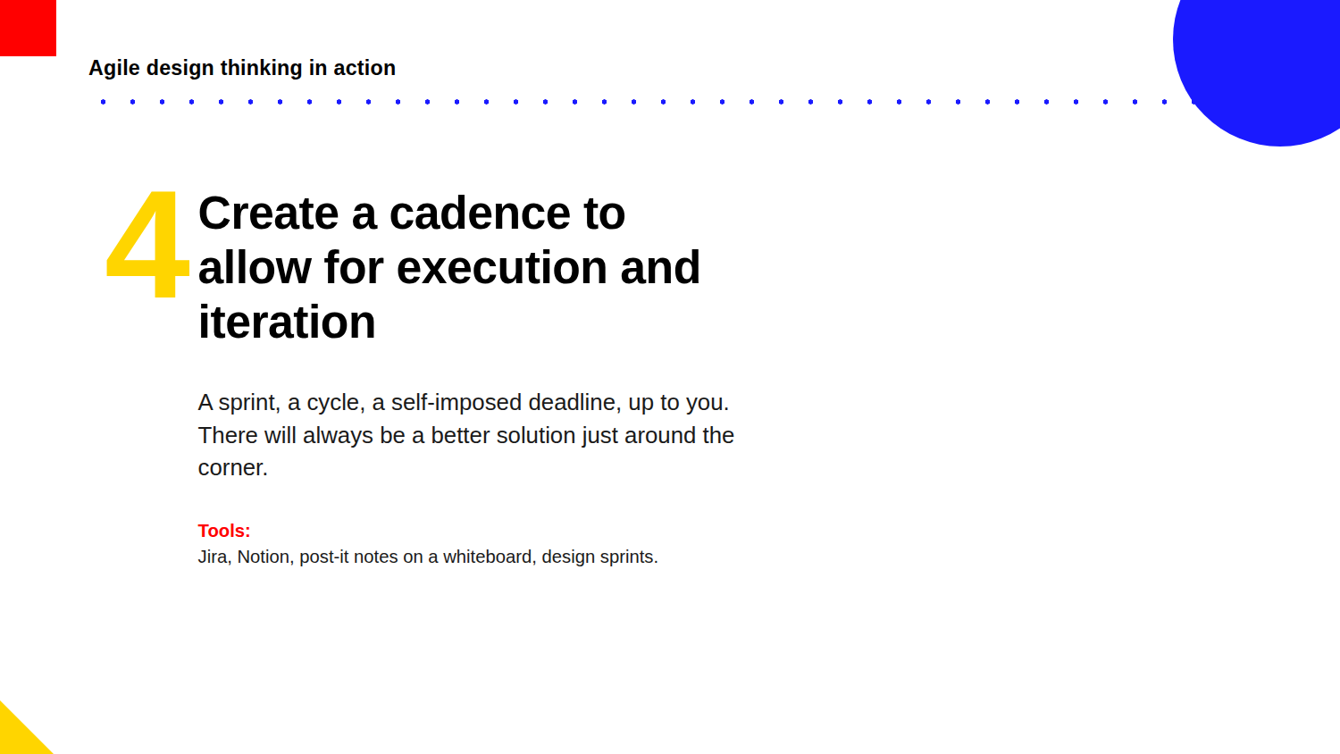Agile design thinking in action
4
Create a cadence to allow for execution and iteration
A sprint, a cycle, a self-imposed deadline, up to you. There will always be a better solution just around the corner.
Tools:
Jira, Notion, post-it notes on a whiteboard, design sprints.